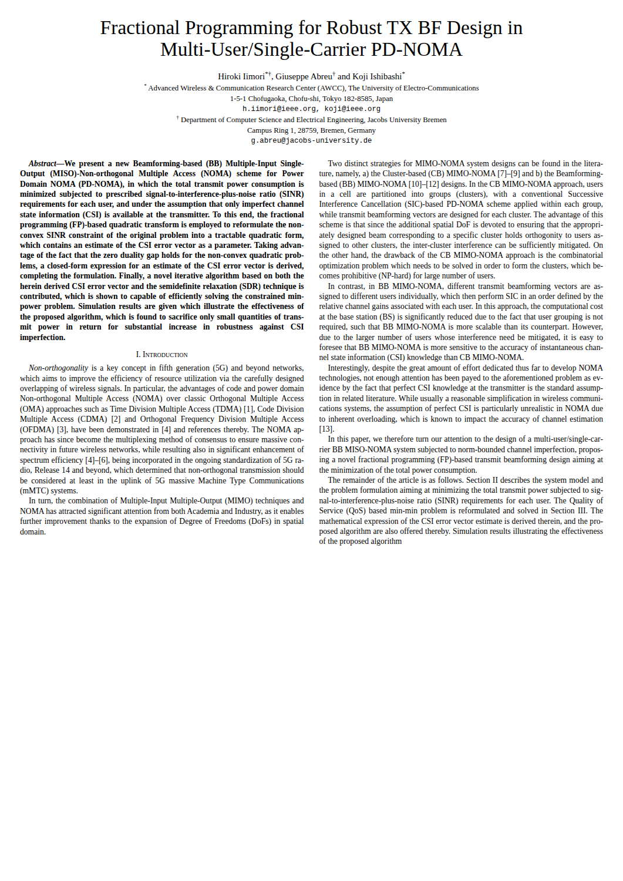Fractional Programming for Robust TX BF Design in
Multi-User/Single-Carrier PD-NOMA
Hiroki Iimori*†, Giuseppe Abreu† and Koji Ishibashi*
* Advanced Wireless & Communication Research Center (AWCC), The University of Electro-Communications
1-5-1 Chofugaoka, Chofu-shi, Tokyo 182-8585, Japan
h.iimori@ieee.org, koji@ieee.org
† Department of Computer Science and Electrical Engineering, Jacobs University Bremen
Campus Ring 1, 28759, Bremen, Germany
g.abreu@jacobs-university.de
Abstract—We present a new Beamforming-based (BB) Multiple-Input Single-Output (MISO)-Non-orthogonal Multiple Access (NOMA) scheme for Power Domain NOMA (PD-NOMA), in which the total transmit power consumption is minimized subjected to prescribed signal-to-interference-plus-noise ratio (SINR) requirements for each user, and under the assumption that only imperfect channel state information (CSI) is available at the transmitter. To this end, the fractional programming (FP)-based quadratic transform is employed to reformulate the non-convex SINR constraint of the original problem into a tractable quadratic form, which contains an estimate of the CSI error vector as a parameter. Taking advantage of the fact that the zero duality gap holds for the non-convex quadratic problems, a closed-form expression for an estimate of the CSI error vector is derived, completing the formulation. Finally, a novel iterative algorithm based on both the herein derived CSI error vector and the semidefinite relaxation (SDR) technique is contributed, which is shown to capable of efficiently solving the constrained min-power problem. Simulation results are given which illustrate the effectiveness of the proposed algorithm, which is found to sacrifice only small quantities of transmit power in return for substantial increase in robustness against CSI imperfection.
I. Introduction
Non-orthogonality is a key concept in fifth generation (5G) and beyond networks, which aims to improve the efficiency of resource utilization via the carefully designed overlapping of wireless signals. In particular, the advantages of code and power domain Non-orthogonal Multiple Access (NOMA) over classic Orthogonal Multiple Access (OMA) approaches such as Time Division Multiple Access (TDMA) [1], Code Division Multiple Access (CDMA) [2] and Orthogonal Frequency Division Multiple Access (OFDMA) [3], have been demonstrated in [4] and references thereby. The NOMA approach has since become the multiplexing method of consensus to ensure massive connectivity in future wireless networks, while resulting also in significant enhancement of spectrum efficiency [4]–[6], being incorporated in the ongoing standardization of 5G radio, Release 14 and beyond, which determined that non-orthogonal transmission should be considered at least in the uplink of 5G massive Machine Type Communications (mMTC) systems.
In turn, the combination of Multiple-Input Multiple-Output (MIMO) techniques and NOMA has attracted significant attention from both Academia and Industry, as it enables further improvement thanks to the expansion of Degree of Freedoms (DoFs) in spatial domain.
Two distinct strategies for MIMO-NOMA system designs can be found in the literature, namely, a) the Cluster-based (CB) MIMO-NOMA [7]–[9] and b) the Beamforming-based (BB) MIMO-NOMA [10]–[12] designs. In the CB MIMO-NOMA approach, users in a cell are partitioned into groups (clusters), with a conventional Successive Interference Cancellation (SIC)-based PD-NOMA scheme applied within each group, while transmit beamforming vectors are designed for each cluster. The advantage of this scheme is that since the additional spatial DoF is devoted to ensuring that the appropriately designed beam corresponding to a specific cluster holds orthogonity to users assigned to other clusters, the inter-cluster interference can be sufficiently mitigated. On the other hand, the drawback of the CB MIMO-NOMA approach is the combinatorial optimization problem which needs to be solved in order to form the clusters, which becomes prohibitive (NP-hard) for large number of users.
In contrast, in BB MIMO-NOMA, different transmit beamforming vectors are assigned to different users individually, which then perform SIC in an order defined by the relative channel gains associated with each user. In this approach, the computational cost at the base station (BS) is significantly reduced due to the fact that user grouping is not required, such that BB MIMO-NOMA is more scalable than its counterpart. However, due to the larger number of users whose interference need be mitigated, it is easy to foresee that BB MIMO-NOMA is more sensitive to the accuracy of instantaneous channel state information (CSI) knowledge than CB MIMO-NOMA.
Interestingly, despite the great amount of effort dedicated thus far to develop NOMA technologies, not enough attention has been payed to the aforementioned problem as evidence by the fact that perfect CSI knowledge at the transmitter is the standard assumption in related literature. While usually a reasonable simplification in wireless communications systems, the assumption of perfect CSI is particularly unrealistic in NOMA due to inherent overloading, which is known to impact the accuracy of channel estimation [13].
In this paper, we therefore turn our attention to the design of a multi-user/single-carrier BB MISO-NOMA system subjected to norm-bounded channel imperfection, proposing a novel fractional programming (FP)-based transmit beamforming design aiming at the minimization of the total power consumption.
The remainder of the article is as follows. Section II describes the system model and the problem formulation aiming at minimizing the total transmit power subjected to signal-to-interference-plus-noise ratio (SINR) requirements for each user. The Quality of Service (QoS) based min-min problem is reformulated and solved in Section III. The mathematical expression of the CSI error vector estimate is derived therein, and the proposed algorithm are also offered thereby. Simulation results illustrating the effectiveness of the proposed algorithm